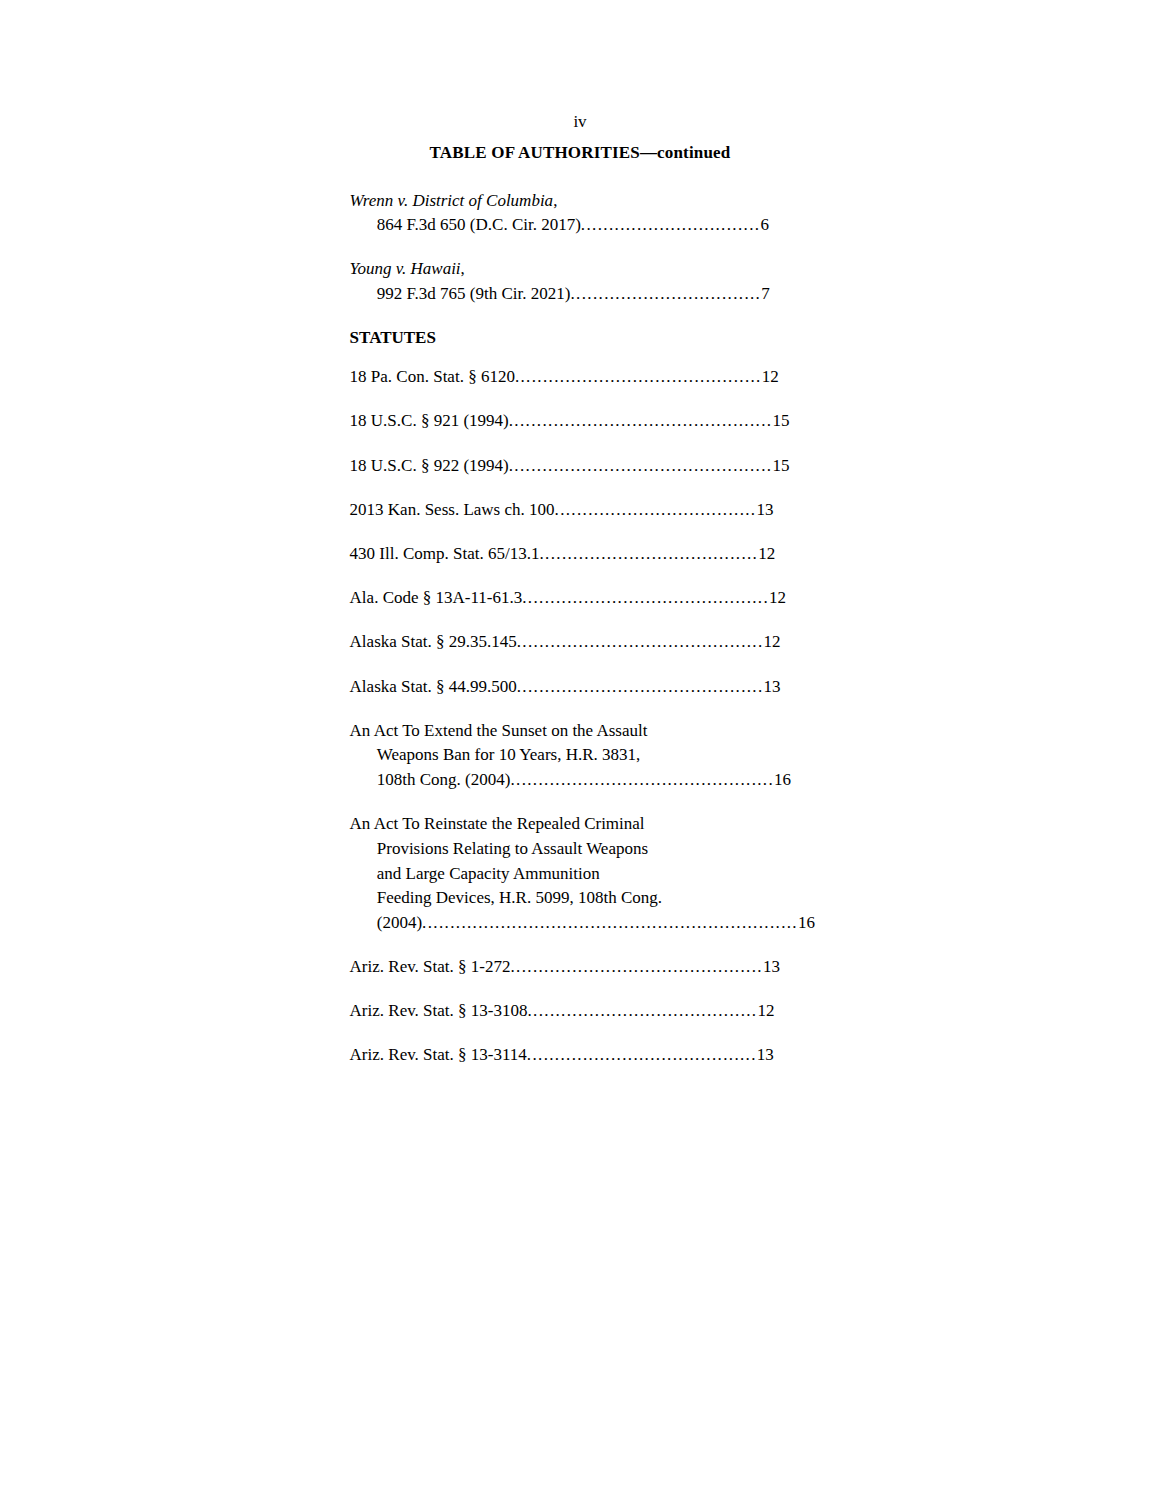iv
TABLE OF AUTHORITIES—continued
Wrenn v. District of Columbia, 864 F.3d 650 (D.C. Cir. 2017)................................ 6
Young v. Hawaii, 992 F.3d 765 (9th Cir. 2021).................................. 7
STATUTES
18 Pa. Con. Stat. § 6120............................................ 12
18 U.S.C. § 921 (1994)............................................... 15
18 U.S.C. § 922 (1994)............................................... 15
2013 Kan. Sess. Laws ch. 100.................................... 13
430 Ill. Comp. Stat. 65/13.1....................................... 12
Ala. Code § 13A-11-61.3............................................ 12
Alaska Stat. § 29.35.145............................................ 12
Alaska Stat. § 44.99.500............................................ 13
An Act To Extend the Sunset on the Assault Weapons Ban for 10 Years, H.R. 3831, 108th Cong. (2004)............................................... 16
An Act To Reinstate the Repealed Criminal Provisions Relating to Assault Weapons and Large Capacity Ammunition Feeding Devices, H.R. 5099, 108th Cong. (2004)................................................................... 16
Ariz. Rev. Stat. § 1-272............................................. 13
Ariz. Rev. Stat. § 13-3108......................................... 12
Ariz. Rev. Stat. § 13-3114......................................... 13